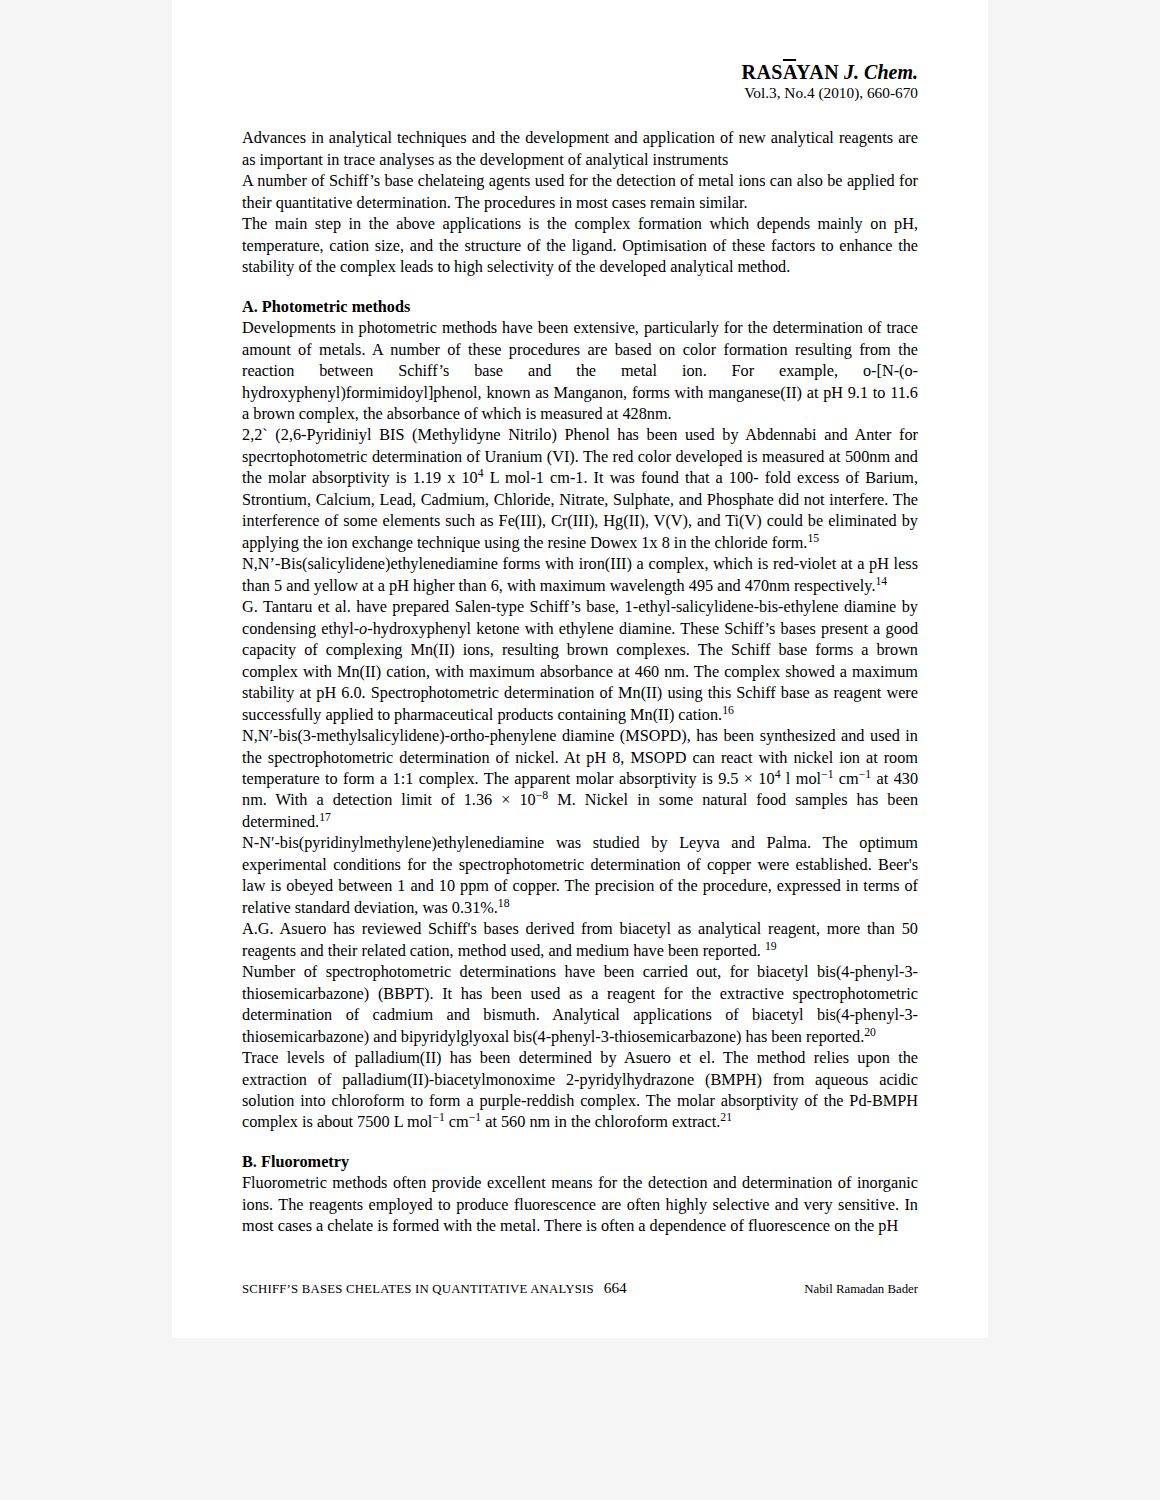RASAYAN J. Chem.
Vol.3, No.4 (2010), 660-670
Advances in analytical techniques and the development and application of new analytical reagents are as important in trace analyses as the development of analytical instruments
A number of Schiff’s base chelateing agents used for the detection of metal ions can also be applied for their quantitative determination. The procedures in most cases remain similar.
The main step in the above applications is the complex formation which depends mainly on pH, temperature, cation size, and the structure of the ligand. Optimisation of these factors to enhance the stability of the complex leads to high selectivity of the developed analytical method.
A. Photometric methods
Developments in photometric methods have been extensive, particularly for the determination of trace amount of metals. A number of these procedures are based on color formation resulting from the reaction between Schiff’s base and the metal ion. For example, o-[N-(o-hydroxyphenyl)formimidoyl]phenol, known as Manganon, forms with manganese(II) at pH 9.1 to 11.6 a brown complex, the absorbance of which is measured at 428nm.
2,2` (2,6-Pyridiniyl BIS (Methylidyne Nitrilo) Phenol has been used by Abdennabi and Anter for specrtophotometric determination of Uranium (VI). The red color developed is measured at 500nm and the molar absorptivity is 1.19 x 104 L mol-1 cm-1. It was found that a 100- fold excess of Barium, Strontium, Calcium, Lead, Cadmium, Chloride, Nitrate, Sulphate, and Phosphate did not interfere. The interference of some elements such as Fe(III), Cr(III), Hg(II), V(V), and Ti(V) could be eliminated by applying the ion exchange technique using the resine Dowex 1x 8 in the chloride form.15
N,N’-Bis(salicylidene)ethylenediamine forms with iron(III) a complex, which is red-violet at a pH less than 5 and yellow at a pH higher than 6, with maximum wavelength 495 and 470nm respectively.14
G. Tantaru et al. have prepared Salen-type Schiff’s base, 1-ethyl-salicylidene-bis-ethylene diamine by condensing ethyl-o-hydroxyphenyl ketone with ethylene diamine. These Schiff’s bases present a good capacity of complexing Mn(II) ions, resulting brown complexes. The Schiff base forms a brown complex with Mn(II) cation, with maximum absorbance at 460 nm. The complex showed a maximum stability at pH 6.0. Spectrophotometric determination of Mn(II) using this Schiff base as reagent were successfully applied to pharmaceutical products containing Mn(II) cation.16
N,N′-bis(3-methylsalicylidene)-ortho-phenylene diamine (MSOPD), has been synthesized and used in the spectrophotometric determination of nickel. At pH 8, MSOPD can react with nickel ion at room temperature to form a 1:1 complex. The apparent molar absorptivity is 9.5 × 104 l mol−1 cm−1 at 430 nm. With a detection limit of 1.36 × 10−8 M. Nickel in some natural food samples has been determined.17
N-N′-bis(pyridinylmethylene)ethylenediamine was studied by Leyva and Palma. The optimum experimental conditions for the spectrophotometric determination of copper were established. Beer's law is obeyed between 1 and 10 ppm of copper. The precision of the procedure, expressed in terms of relative standard deviation, was 0.31%.18
A.G. Asuero has reviewed Schiff's bases derived from biacetyl as analytical reagent, more than 50 reagents and their related cation, method used, and medium have been reported. 19
Number of spectrophotometric determinations have been carried out, for biacetyl bis(4-phenyl-3-thiosemicarbazone) (BBPT). It has been used as a reagent for the extractive spectrophotometric determination of cadmium and bismuth. Analytical applications of biacetyl bis(4-phenyl-3-thiosemicarbazone) and bipyridylglyoxal bis(4-phenyl-3-thiosemicarbazone) has been reported.20
Trace levels of palladium(II) has been determined by Asuero et el. The method relies upon the extraction of palladium(II)-biacetylmonoxime 2-pyridylhydrazone (BMPH) from aqueous acidic solution into chloroform to form a purple-reddish complex. The molar absorptivity of the Pd-BMPH complex is about 7500 L mol−1 cm−1 at 560 nm in the chloroform extract.21
B. Fluorometry
Fluorometric methods often provide excellent means for the detection and determination of inorganic ions. The reagents employed to produce fluorescence are often highly selective and very sensitive. In most cases a chelate is formed with the metal. There is often a dependence of fluorescence on the pH
SCHIFF’S BASES CHELATES IN QUANTITATIVE ANALYSIS 664
Nabil Ramadan Bader